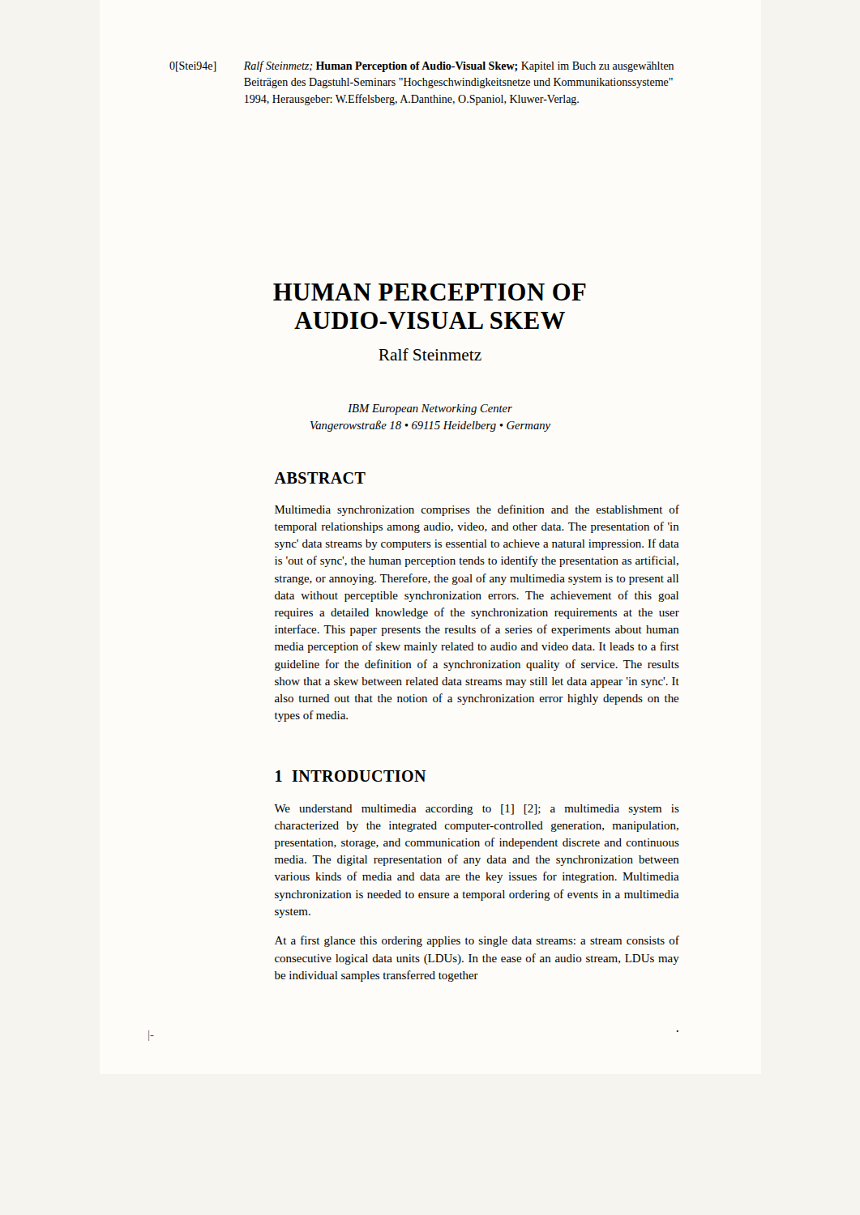0[Stei94e]
Ralf Steinmetz; Human Perception of Audio-Visual Skew; Kapitel im Buch zu ausgewählten Beiträgen des Dagstuhl-Seminars "Hochgeschwindigkeitsnetze und Kommunikationssysteme" 1994, Herausgeber: W.Effelsberg, A.Danthine, O.Spaniol, Kluwer-Verlag.
HUMAN PERCEPTION OF
AUDIO-VISUAL SKEW
Ralf Steinmetz
IBM European Networking Center
Vangerowstraße 18 • 69115 Heidelberg • Germany
ABSTRACT
Multimedia synchronization comprises the definition and the establishment of temporal relationships among audio, video, and other data. The presentation of 'in sync' data streams by computers is essential to achieve a natural impression. If data is 'out of sync', the human perception tends to identify the presentation as artificial, strange, or annoying. Therefore, the goal of any multimedia system is to present all data without perceptible synchronization errors. The achievement of this goal requires a detailed knowledge of the synchronization requirements at the user interface. This paper presents the results of a series of experiments about human media perception of skew mainly related to audio and video data. It leads to a first guideline for the definition of a synchronization quality of service. The results show that a skew between related data streams may still let data appear 'in sync'. It also turned out that the notion of a synchronization error highly depends on the types of media.
1 INTRODUCTION
We understand multimedia according to [1] [2]; a multimedia system is characterized by the integrated computer-controlled generation, manipulation, presentation, storage, and communication of independent discrete and continuous media. The digital representation of any data and the synchronization between various kinds of media and data are the key issues for integration. Multimedia synchronization is needed to ensure a temporal ordering of events in a multimedia system.
At a first glance this ordering applies to single data streams: a stream consists of consecutive logical data units (LDUs). In the ease of an audio stream, LDUs may be individual samples transferred together
|-
.